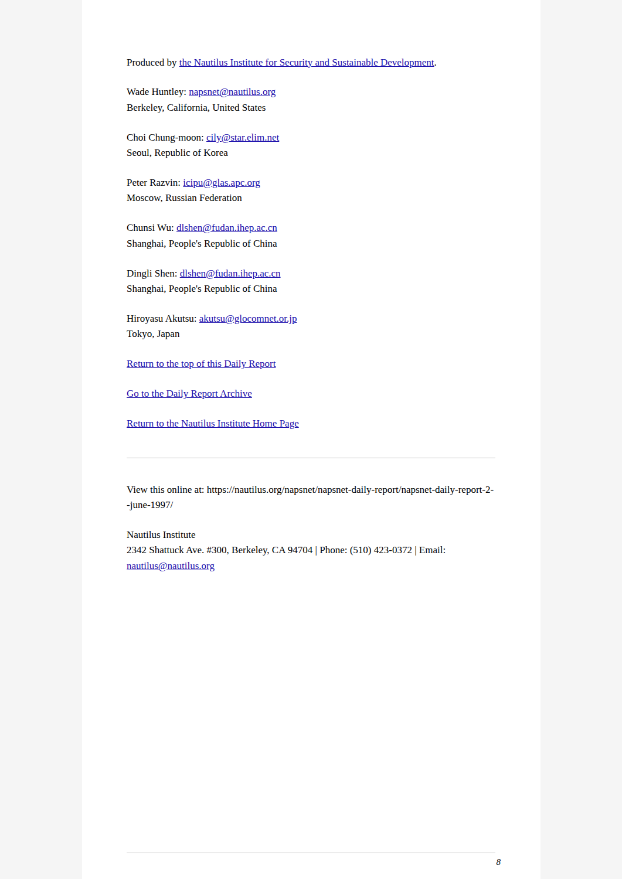Produced by the Nautilus Institute for Security and Sustainable Development.
Wade Huntley: napsnet@nautilus.org
Berkeley, California, United States
Choi Chung-moon: cily@star.elim.net
Seoul, Republic of Korea
Peter Razvin: icipu@glas.apc.org
Moscow, Russian Federation
Chunsi Wu: dlshen@fudan.ihep.ac.cn
Shanghai, People's Republic of China
Dingli Shen: dlshen@fudan.ihep.ac.cn
Shanghai, People's Republic of China
Hiroyasu Akutsu: akutsu@glocomnet.or.jp
Tokyo, Japan
Return to the top of this Daily Report
Go to the Daily Report Archive
Return to the Nautilus Institute Home Page
View this online at: https://nautilus.org/napsnet/napsnet-daily-report/napsnet-daily-report-2--june-1997/
Nautilus Institute
2342 Shattuck Ave. #300, Berkeley, CA 94704 | Phone: (510) 423-0372 | Email: nautilus@nautilus.org
8